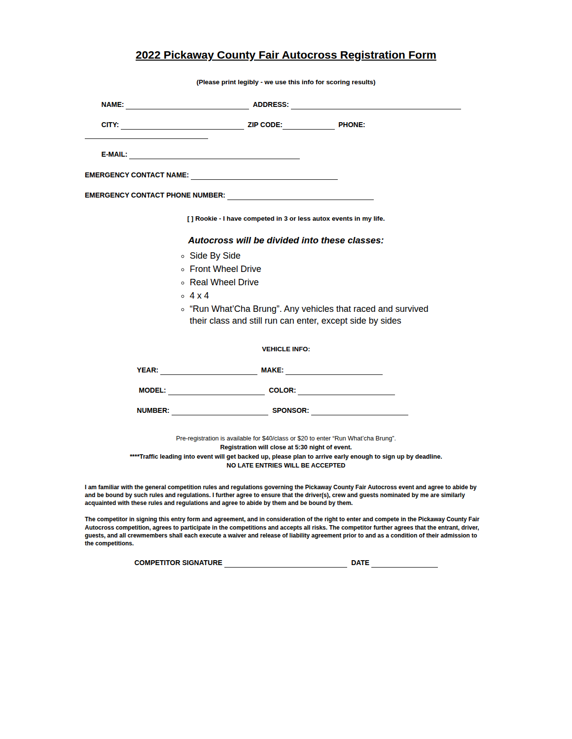2022 Pickaway County Fair Autocross Registration Form
(Please print legibly - we use this info for scoring results)
NAME: ADDRESS:
CITY: ZIP CODE: PHONE:
E-MAIL:
EMERGENCY CONTACT NAME:
EMERGENCY CONTACT PHONE NUMBER:
[ ] Rookie - I have competed in 3 or less autox events in my life.
Autocross will be divided into these classes:
Side By Side
Front Wheel Drive
Real Wheel Drive
4 x 4
“Run What’Cha Brung”. Any vehicles that raced and survived their class and still run can enter, except side by sides
VEHICLE INFO:
YEAR: MAKE:
MODEL: COLOR:
NUMBER: SPONSOR:
Pre-registration is available for $40/class or $20 to enter “Run What’cha Brung”.
Registration will close at 5:30 night of event.
****Traffic leading into event will get backed up, please plan to arrive early enough to sign up by deadline.
NO LATE ENTRIES WILL BE ACCEPTED
I am familiar with the general competition rules and regulations governing the Pickaway County Fair Autocross event and agree to abide by and be bound by such rules and regulations. I further agree to ensure that the driver(s), crew and guests nominated by me are similarly acquainted with these rules and regulations and agree to abide by them and be bound by them.
The competitor in signing this entry form and agreement, and in consideration of the right to enter and compete in the Pickaway County Fair Autocross competition, agrees to participate in the competitions and accepts all risks. The competitor further agrees that the entrant, driver, guests, and all crewmembers shall each execute a waiver and release of liability agreement prior to and as a condition of their admission to the competitions.
COMPETITOR SIGNATURE DATE